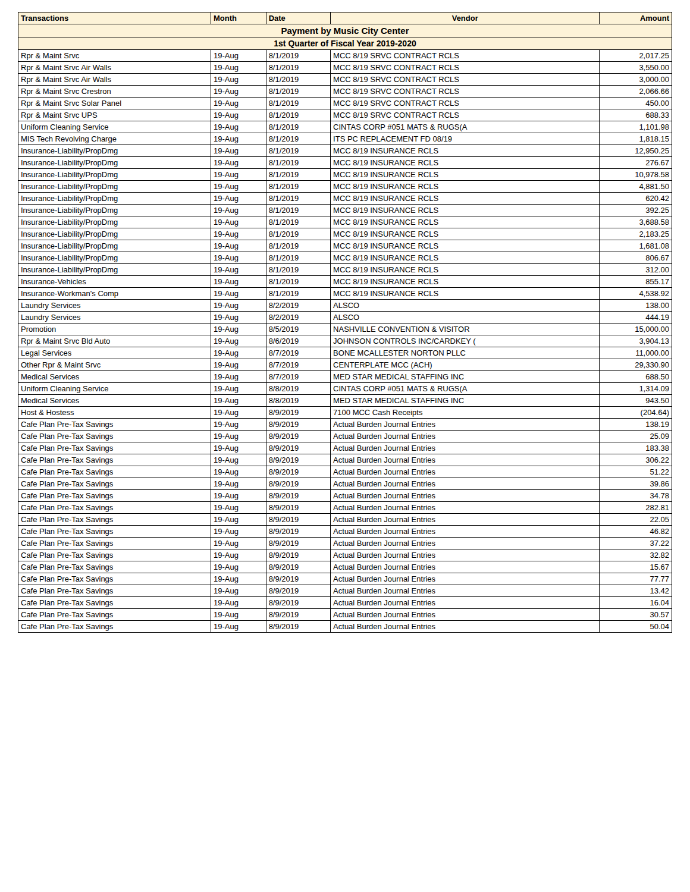| Payment by Music City Center |
| 1st Quarter of Fiscal Year 2019-2020 |
| Transactions | Month | Date | Vendor | Amount |
| Rpr & Maint Srvc | 19-Aug | 8/1/2019 | MCC 8/19 SRVC CONTRACT RCLS | 2,017.25 |
| Rpr & Maint Srvc Air Walls | 19-Aug | 8/1/2019 | MCC 8/19 SRVC CONTRACT RCLS | 3,550.00 |
| Rpr & Maint Srvc Air Walls | 19-Aug | 8/1/2019 | MCC 8/19 SRVC CONTRACT RCLS | 3,000.00 |
| Rpr & Maint Srvc Crestron | 19-Aug | 8/1/2019 | MCC 8/19 SRVC CONTRACT RCLS | 2,066.66 |
| Rpr & Maint Srvc Solar Panel | 19-Aug | 8/1/2019 | MCC 8/19 SRVC CONTRACT RCLS | 450.00 |
| Rpr & Maint Srvc UPS | 19-Aug | 8/1/2019 | MCC 8/19 SRVC CONTRACT RCLS | 688.33 |
| Uniform Cleaning Service | 19-Aug | 8/1/2019 | CINTAS CORP #051 MATS & RUGS(A | 1,101.98 |
| MIS Tech Revolving Charge | 19-Aug | 8/1/2019 | ITS PC REPLACEMENT FD 08/19 | 1,818.15 |
| Insurance-Liability/PropDmg | 19-Aug | 8/1/2019 | MCC 8/19 INSURANCE RCLS | 12,950.25 |
| Insurance-Liability/PropDmg | 19-Aug | 8/1/2019 | MCC 8/19 INSURANCE RCLS | 276.67 |
| Insurance-Liability/PropDmg | 19-Aug | 8/1/2019 | MCC 8/19 INSURANCE RCLS | 10,978.58 |
| Insurance-Liability/PropDmg | 19-Aug | 8/1/2019 | MCC 8/19 INSURANCE RCLS | 4,881.50 |
| Insurance-Liability/PropDmg | 19-Aug | 8/1/2019 | MCC 8/19 INSURANCE RCLS | 620.42 |
| Insurance-Liability/PropDmg | 19-Aug | 8/1/2019 | MCC 8/19 INSURANCE RCLS | 392.25 |
| Insurance-Liability/PropDmg | 19-Aug | 8/1/2019 | MCC 8/19 INSURANCE RCLS | 3,688.58 |
| Insurance-Liability/PropDmg | 19-Aug | 8/1/2019 | MCC 8/19 INSURANCE RCLS | 2,183.25 |
| Insurance-Liability/PropDmg | 19-Aug | 8/1/2019 | MCC 8/19 INSURANCE RCLS | 1,681.08 |
| Insurance-Liability/PropDmg | 19-Aug | 8/1/2019 | MCC 8/19 INSURANCE RCLS | 806.67 |
| Insurance-Liability/PropDmg | 19-Aug | 8/1/2019 | MCC 8/19 INSURANCE RCLS | 312.00 |
| Insurance-Vehicles | 19-Aug | 8/1/2019 | MCC 8/19 INSURANCE RCLS | 855.17 |
| Insurance-Workman's Comp | 19-Aug | 8/1/2019 | MCC 8/19 INSURANCE RCLS | 4,538.92 |
| Laundry Services | 19-Aug | 8/2/2019 | ALSCO | 138.00 |
| Laundry Services | 19-Aug | 8/2/2019 | ALSCO | 444.19 |
| Promotion | 19-Aug | 8/5/2019 | NASHVILLE CONVENTION & VISITOR | 15,000.00 |
| Rpr & Maint Srvc Bld Auto | 19-Aug | 8/6/2019 | JOHNSON CONTROLS INC/CARDKEY ( | 3,904.13 |
| Legal Services | 19-Aug | 8/7/2019 | BONE MCALLESTER NORTON PLLC | 11,000.00 |
| Other Rpr & Maint Srvc | 19-Aug | 8/7/2019 | CENTERPLATE MCC (ACH) | 29,330.90 |
| Medical Services | 19-Aug | 8/7/2019 | MED STAR MEDICAL STAFFING INC | 688.50 |
| Uniform Cleaning Service | 19-Aug | 8/8/2019 | CINTAS CORP #051 MATS & RUGS(A | 1,314.09 |
| Medical Services | 19-Aug | 8/8/2019 | MED STAR MEDICAL STAFFING INC | 943.50 |
| Host & Hostess | 19-Aug | 8/9/2019 | 7100 MCC Cash Receipts | (204.64) |
| Cafe Plan Pre-Tax Savings | 19-Aug | 8/9/2019 | Actual Burden Journal Entries | 138.19 |
| Cafe Plan Pre-Tax Savings | 19-Aug | 8/9/2019 | Actual Burden Journal Entries | 25.09 |
| Cafe Plan Pre-Tax Savings | 19-Aug | 8/9/2019 | Actual Burden Journal Entries | 183.38 |
| Cafe Plan Pre-Tax Savings | 19-Aug | 8/9/2019 | Actual Burden Journal Entries | 306.22 |
| Cafe Plan Pre-Tax Savings | 19-Aug | 8/9/2019 | Actual Burden Journal Entries | 51.22 |
| Cafe Plan Pre-Tax Savings | 19-Aug | 8/9/2019 | Actual Burden Journal Entries | 39.86 |
| Cafe Plan Pre-Tax Savings | 19-Aug | 8/9/2019 | Actual Burden Journal Entries | 34.78 |
| Cafe Plan Pre-Tax Savings | 19-Aug | 8/9/2019 | Actual Burden Journal Entries | 282.81 |
| Cafe Plan Pre-Tax Savings | 19-Aug | 8/9/2019 | Actual Burden Journal Entries | 22.05 |
| Cafe Plan Pre-Tax Savings | 19-Aug | 8/9/2019 | Actual Burden Journal Entries | 46.82 |
| Cafe Plan Pre-Tax Savings | 19-Aug | 8/9/2019 | Actual Burden Journal Entries | 37.22 |
| Cafe Plan Pre-Tax Savings | 19-Aug | 8/9/2019 | Actual Burden Journal Entries | 32.82 |
| Cafe Plan Pre-Tax Savings | 19-Aug | 8/9/2019 | Actual Burden Journal Entries | 15.67 |
| Cafe Plan Pre-Tax Savings | 19-Aug | 8/9/2019 | Actual Burden Journal Entries | 77.77 |
| Cafe Plan Pre-Tax Savings | 19-Aug | 8/9/2019 | Actual Burden Journal Entries | 13.42 |
| Cafe Plan Pre-Tax Savings | 19-Aug | 8/9/2019 | Actual Burden Journal Entries | 16.04 |
| Cafe Plan Pre-Tax Savings | 19-Aug | 8/9/2019 | Actual Burden Journal Entries | 30.57 |
| Cafe Plan Pre-Tax Savings | 19-Aug | 8/9/2019 | Actual Burden Journal Entries | 50.04 |